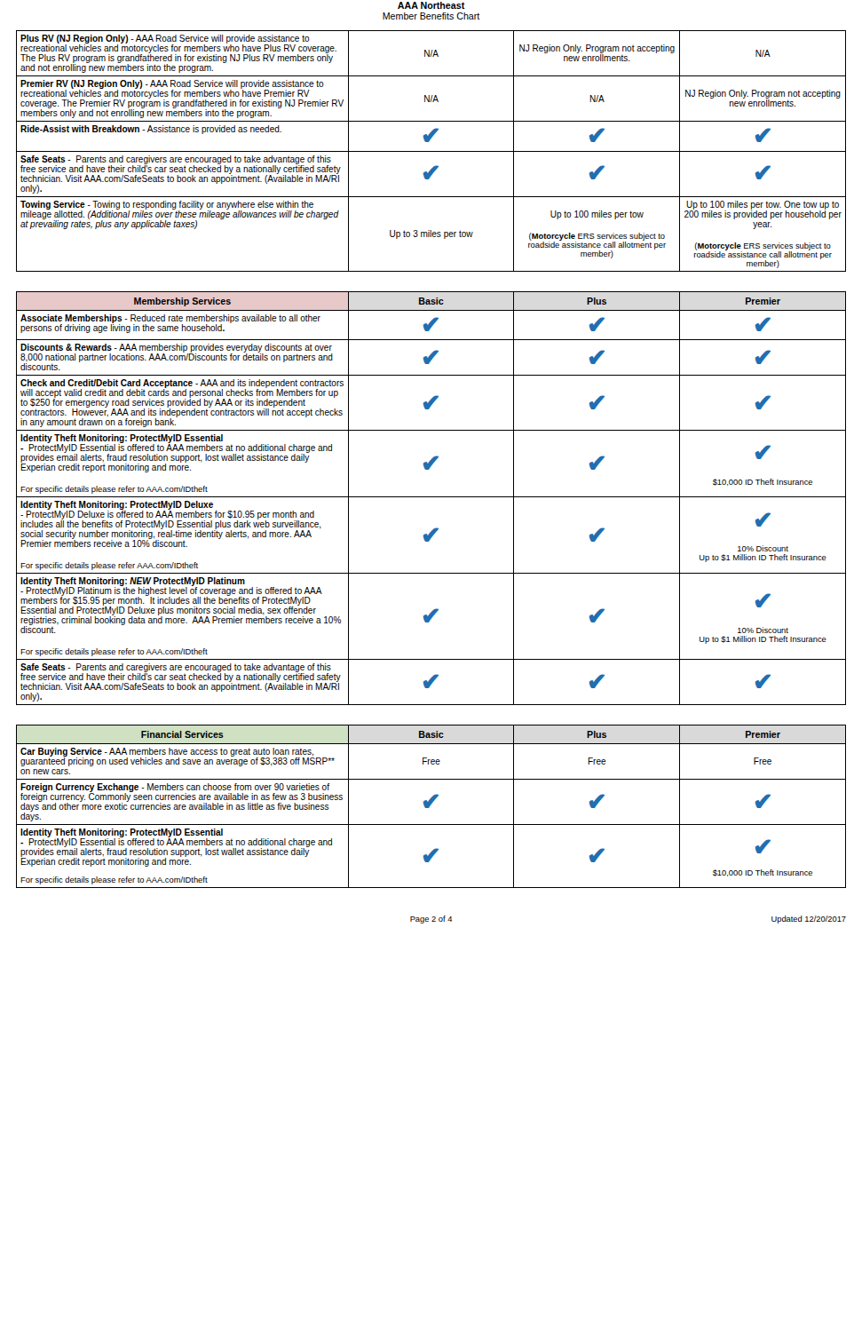AAA Northeast
Member Benefits Chart
| Plus RV (NJ Region Only) - AAA Road Service will provide assistance to recreational vehicles and motorcycles for members who have Plus RV coverage. The Plus RV program is grandfathered in for existing NJ Plus RV members only and not enrolling new members into the program. | N/A | NJ Region Only. Program not accepting new enrollments. | N/A |
| Premier RV (NJ Region Only) - AAA Road Service will provide assistance to recreational vehicles and motorcycles for members who have Premier RV coverage. The Premier RV program is grandfathered in for existing NJ Premier RV members only and not enrolling new members into the program. | N/A | N/A | NJ Region Only. Program not accepting new enrollments. |
| Ride-Assist with Breakdown - Assistance is provided as needed. | ✔ | ✔ | ✔ |
| Safe Seats - Parents and caregivers are encouraged to take advantage of this free service and have their child's car seat checked by a nationally certified safety technician. Visit AAA.com/SafeSeats to book an appointment. (Available in MA/RI only) . | ✔ | ✔ | ✔ |
| Towing Service - Towing to responding facility or anywhere else within the mileage allotted. (Additional miles over these mileage allowances will be charged at prevailing rates, plus any applicable taxes) | Up to 3 miles per tow | Up to 100 miles per tow ( Motorcycle ERS services subject to roadside assistance call allotment per member) | Up to 100 miles per tow. One tow up to 200 miles is provided per household per year. ( Motorcycle ERS services subject to roadside assistance call allotment per member) |
| Membership Services | Basic | Plus | Premier |
| --- | --- | --- | --- |
| Associate Memberships - Reduced rate memberships available to all other persons of driving age living in the same household . | ✔ | ✔ | ✔ |
| Discounts & Rewards - AAA membership provides everyday discounts at over 8,000 national partner locations. AAA.com/Discounts for details on partners and discounts. | ✔ | ✔ | ✔ |
| Check and Credit/Debit Card Acceptance - AAA and its independent contractors will accept valid credit and debit cards and personal checks from Members for up to $250 for emergency road services provided by AAA or its independent contractors. However, AAA and its independent contractors will not accept checks in any amount drawn on a foreign bank. | ✔ | ✔ | ✔ |
| Identity Theft Monitoring: ProtectMyID Essential - ProtectMyID Essential is offered to AAA members at no additional charge and provides email alerts, fraud resolution support, lost wallet assistance daily Experian credit report monitoring and more. For specific details please refer to AAA.com/IDtheft | ✔ | ✔ | ✔ $10,000 ID Theft Insurance |
| Identity Theft Monitoring: ProtectMyID Deluxe - ProtectMyID Deluxe is offered to AAA members for $10.95 per month and includes all the benefits of ProtectMyID Essential plus dark web surveillance, social security number monitoring, real-time identity alerts, and more. AAA Premier members receive a 10% discount. For specific details please refer AAA.com/IDtheft | ✔ | ✔ | ✔ 10% Discount Up to $1 Million ID Theft Insurance |
| Identity Theft Monitoring: NEW ProtectMyID Platinum - ProtectMyID Platinum is the highest level of coverage and is offered to AAA members for $15.95 per month. It includes all the benefits of ProtectMyID Essential and ProtectMyID Deluxe plus monitors social media, sex offender registries, criminal booking data and more. AAA Premier members receive a 10% discount. For specific details please refer to AAA.com/IDtheft | ✔ | ✔ | ✔ 10% Discount Up to $1 Million ID Theft Insurance |
| Safe Seats - Parents and caregivers are encouraged to take advantage of this free service and have their child's car seat checked by a nationally certified safety technician. Visit AAA.com/SafeSeats to book an appointment. (Available in MA/RI only) . | ✔ | ✔ | ✔ |
| Financial Services | Basic | Plus | Premier |
| --- | --- | --- | --- |
| Car Buying Service - AAA members have access to great auto loan rates, guaranteed pricing on used vehicles and save an average of $3,383 off MSRP** on new cars. | Free | Free | Free |
| Foreign Currency Exchange - Members can choose from over 90 varieties of foreign currency. Commonly seen currencies are available in as few as 3 business days and other more exotic currencies are available in as little as five business days. | ✔ | ✔ | ✔ |
| Identity Theft Monitoring: ProtectMyID Essential - ProtectMyID Essential is offered to AAA members at no additional charge and provides email alerts, fraud resolution support, lost wallet assistance daily Experian credit report monitoring and more. For specific details please refer to AAA.com/IDtheft | ✔ | ✔ | ✔ $10,000 ID Theft Insurance |
Page 2 of 4
Updated 12/20/2017